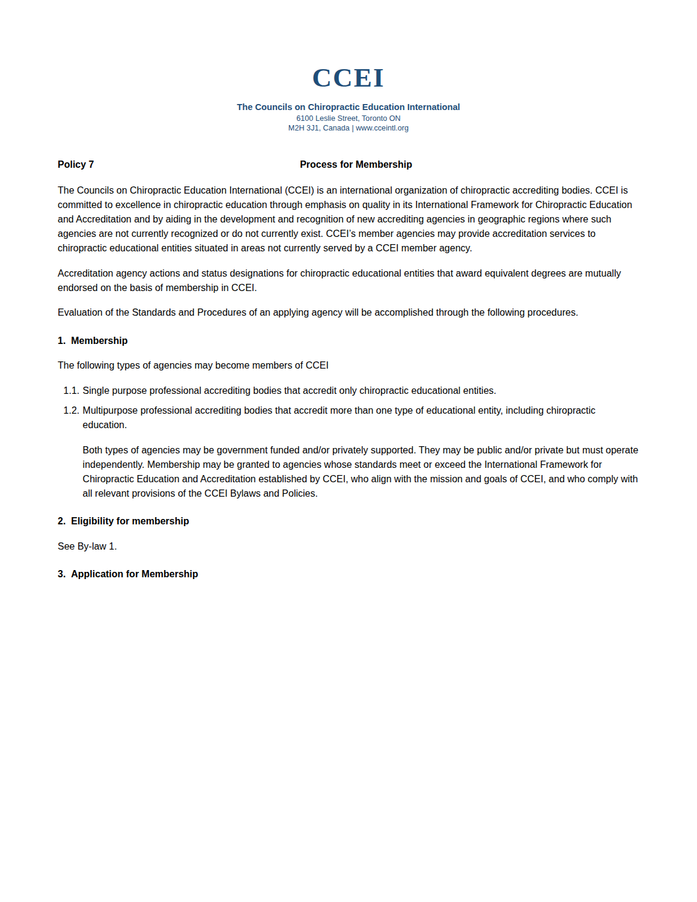CCEI
The Councils on Chiropractic Education International
6100 Leslie Street, Toronto ON
M2H 3J1, Canada | www.cceintl.org
Policy 7 Process for Membership
The Councils on Chiropractic Education International (CCEI) is an international organization of chiropractic accrediting bodies. CCEI is committed to excellence in chiropractic education through emphasis on quality in its International Framework for Chiropractic Education and Accreditation and by aiding in the development and recognition of new accrediting agencies in geographic regions where such agencies are not currently recognized or do not currently exist. CCEI’s member agencies may provide accreditation services to chiropractic educational entities situated in areas not currently served by a CCEI member agency.
Accreditation agency actions and status designations for chiropractic educational entities that award equivalent degrees are mutually endorsed on the basis of membership in CCEI.
Evaluation of the Standards and Procedures of an applying agency will be accomplished through the following procedures.
1. Membership
The following types of agencies may become members of CCEI
1.1. Single purpose professional accrediting bodies that accredit only chiropractic educational entities.
1.2. Multipurpose professional accrediting bodies that accredit more than one type of educational entity, including chiropractic education.
Both types of agencies may be government funded and/or privately supported. They may be public and/or private but must operate independently. Membership may be granted to agencies whose standards meet or exceed the International Framework for Chiropractic Education and Accreditation established by CCEI, who align with the mission and goals of CCEI, and who comply with all relevant provisions of the CCEI Bylaws and Policies.
2. Eligibility for membership
See By-law 1.
3. Application for Membership